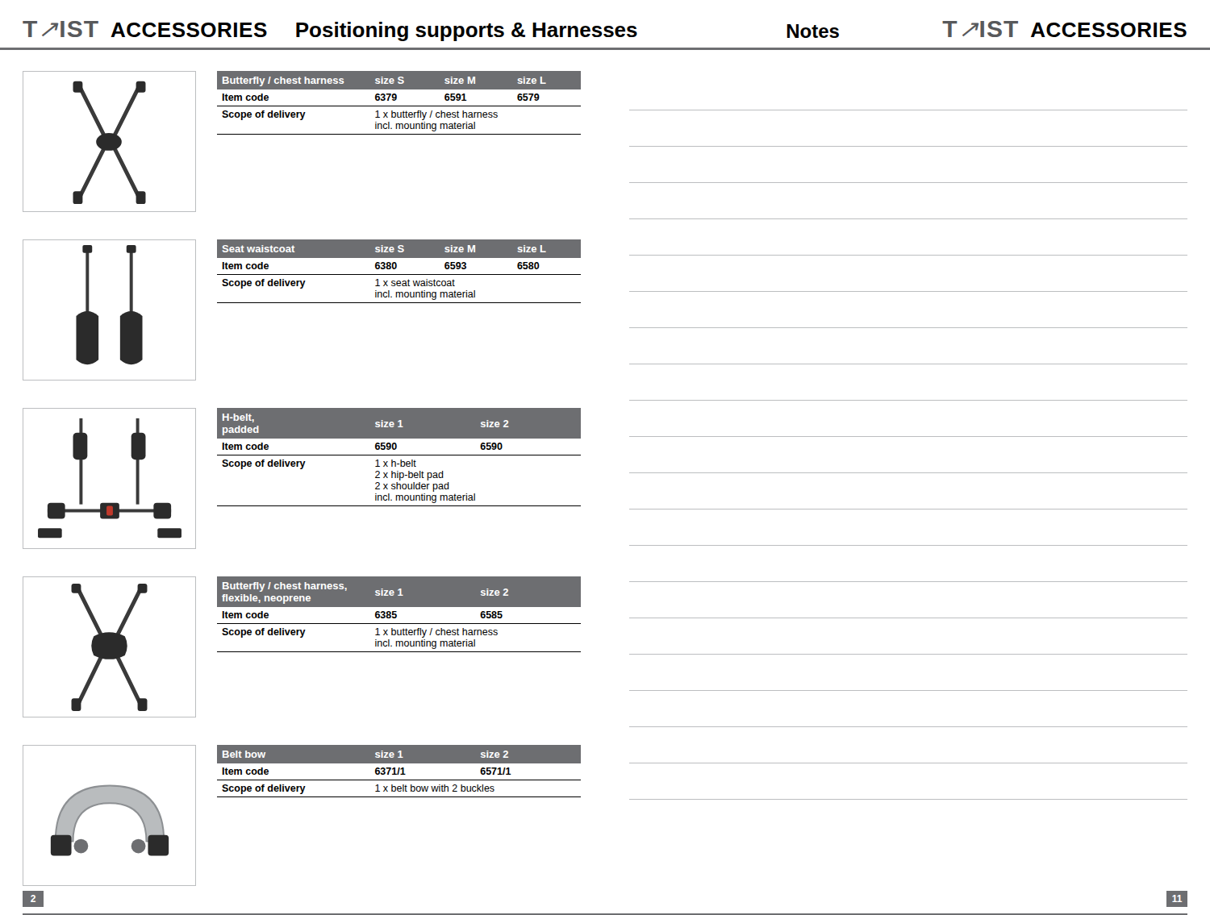T↗IST ACCESSORIES Positioning supports & Harnesses Notes T↗IST ACCESSORIES
| Butterfly / chest harness | size S | size M | size L |
| --- | --- | --- | --- |
| Item code | 6379 | 6591 | 6579 |
| Scope of delivery | 1 x butterfly / chest harness incl. mounting material |
| Seat waistcoat | size S | size M | size L |
| --- | --- | --- | --- |
| Item code | 6380 | 6593 | 6580 |
| Scope of delivery | 1 x seat waistcoat incl. mounting material |
| H-belt, padded | size 1 | size 2 |
| --- | --- | --- |
| Item code | 6590 | 6590 |
| Scope of delivery | 1 x h-belt 2 x hip-belt pad 2 x shoulder pad incl. mounting material |
| Butterfly / chest harness, flexible, neoprene | size 1 | size 2 |
| --- | --- | --- |
| Item code | 6385 | 6585 |
| Scope of delivery | 1 x butterfly / chest harness incl. mounting material |
| Belt bow | size 1 | size 2 |
| --- | --- | --- |
| Item code | 6371/1 | 6571/1 |
| Scope of delivery | 1 x belt bow with 2 buckles |
2
11